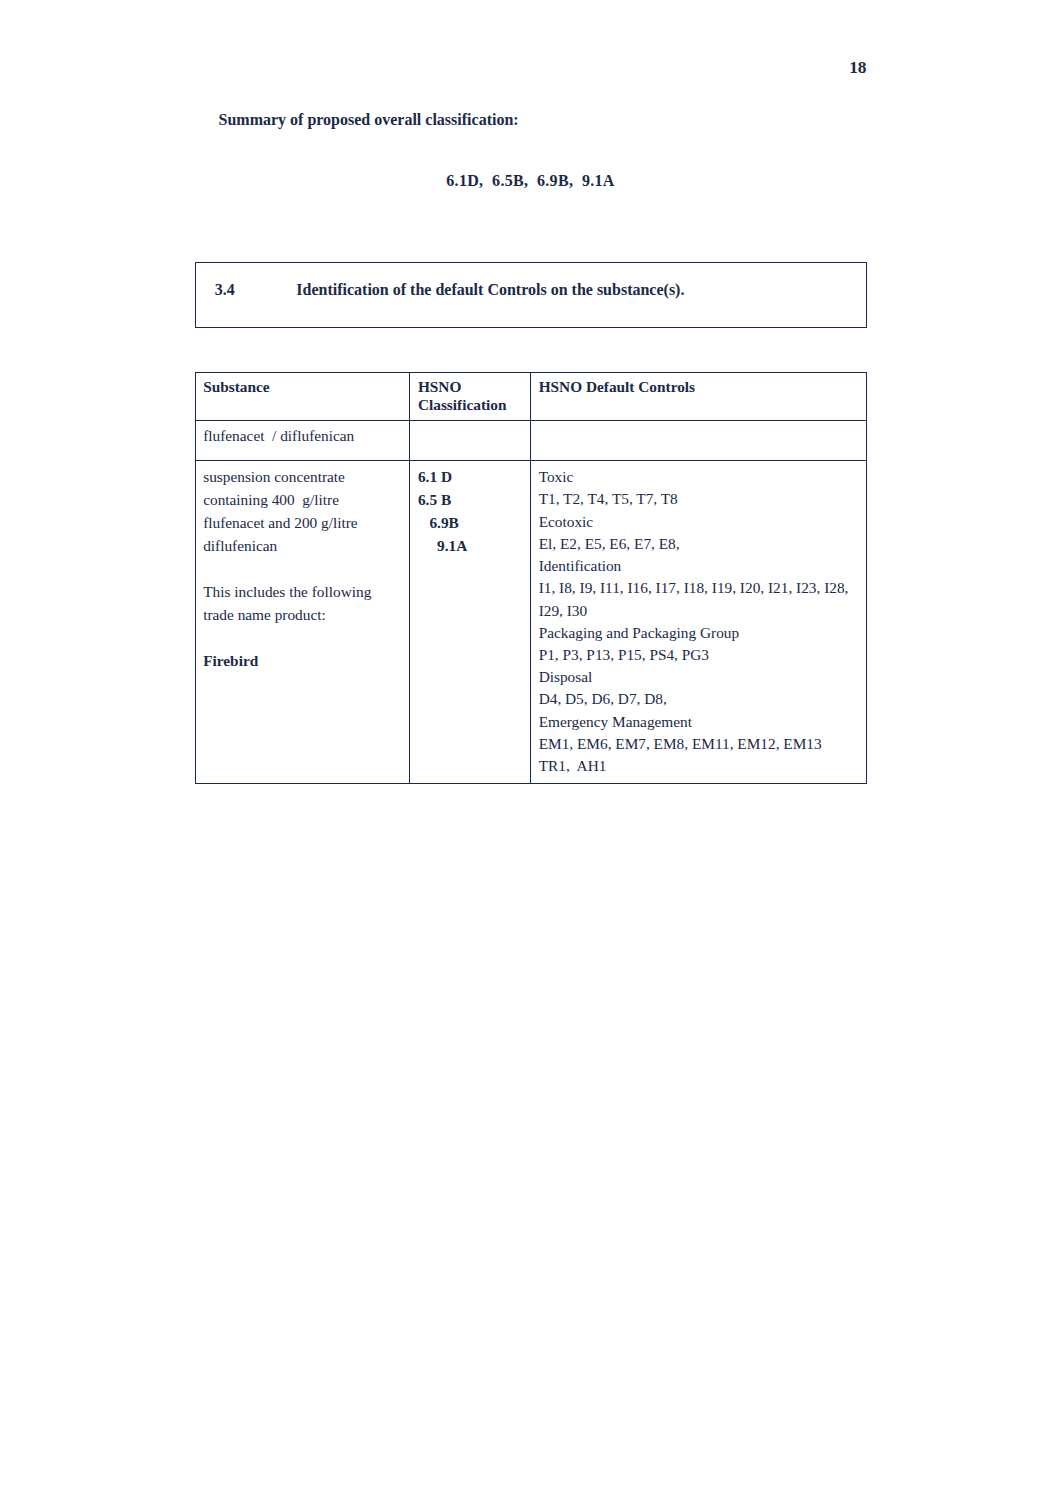18
Summary of proposed overall classification:
6.1D, 6.5B, 6.9B, 9.1A
3.4 Identification of the default Controls on the substance(s).
| Substance | HSNO Classification | HSNO Default Controls |
| --- | --- | --- |
| flufenacet / diflufenican | | |
| suspension concentrate containing 400 g/litre flufenacet and 200 g/litre diflufenican This includes the following trade name product: Firebird | 6.1 D 6.5 B 6.9B 9.1A | Toxic T1, T2, T4, T5, T7, T8 Ecotoxic El, E2, E5, E6, E7, E8, Identification I1, I8, I9, I11, I16, I17, I18, I19, I20, I21, I23, I28, I29, I30 Packaging and Packaging Group P1, P3, P13, P15, PS4, PG3 Disposal D4, D5, D6, D7, D8, Emergency Management EM1, EM6, EM7, EM8, EM11, EM12, EM13 TR1, AH1 |